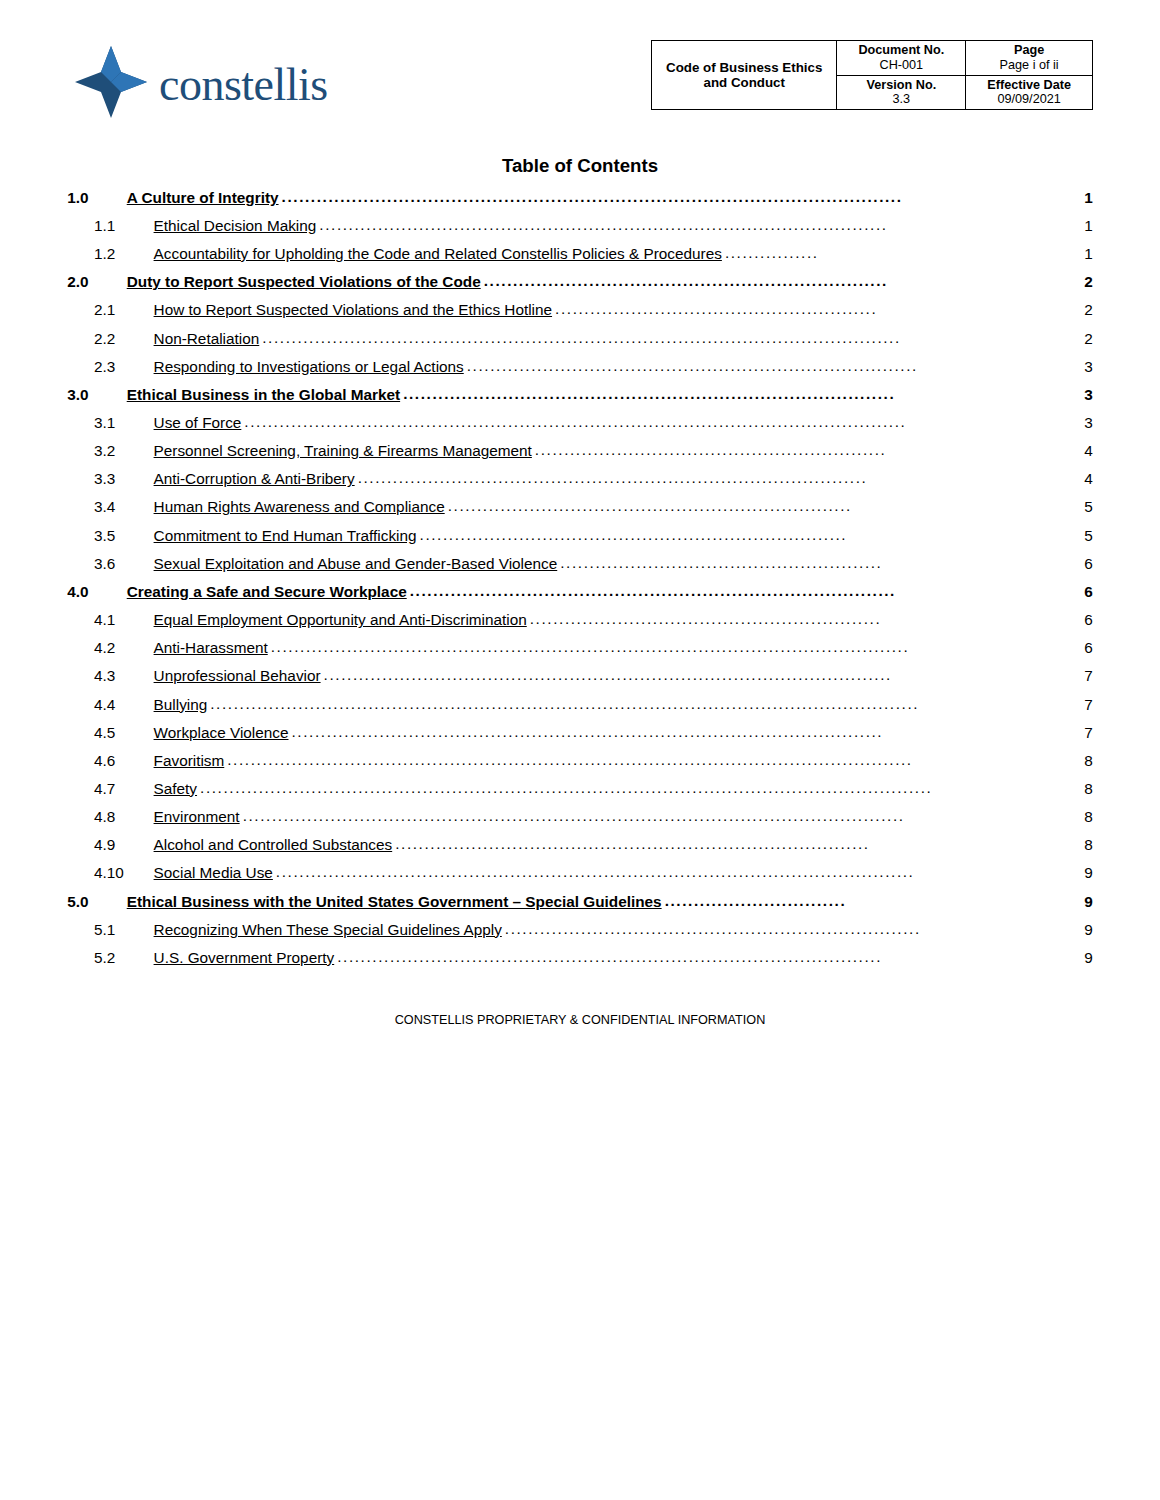constellis
| Code of Business Ethics and Conduct | Document No. CH-001 | Page Page i of ii |
| Version No. 3.3 | Effective Date 09/09/2021 |
Table of Contents
1.0 A Culture of Integrity .......................................................................................................... 1
1.1 Ethical Decision Making ................................................................................................. 1
1.2 Accountability for Upholding the Code and Related Constellis Policies & Procedures ................ 1
2.0 Duty to Report Suspected Violations of the Code ..................................................................... 2
2.1 How to Report Suspected Violations and the Ethics Hotline ....................................................... 2
2.2 Non-Retaliation ............................................................................................................. 2
2.3 Responding to Investigations or Legal Actions ............................................................................. 3
3.0 Ethical Business in the Global Market .................................................................................... 3
3.1 Use of Force ................................................................................................................. 3
3.2 Personnel Screening, Training & Firearms Management ............................................................ 4
3.3 Anti-Corruption & Anti-Bribery ....................................................................................... 4
3.4 Human Rights Awareness and Compliance ..................................................................... 5
3.5 Commitment to End Human Trafficking ......................................................................... 5
3.6 Sexual Exploitation and Abuse and Gender-Based Violence ....................................................... 6
4.0 Creating a Safe and Secure Workplace ................................................................................... 6
4.1 Equal Employment Opportunity and Anti-Discrimination ............................................................ 6
4.2 Anti-Harassment ............................................................................................................. 6
4.3 Unprofessional Behavior ................................................................................................. 7
4.4 Bullying ......................................................................................................................... 7
4.5 Workplace Violence ..................................................................................................... 7
4.6 Favoritism ..................................................................................................................... 8
4.7 Safety ............................................................................................................................. 8
4.8 Environment ................................................................................................................. 8
4.9 Alcohol and Controlled Substances ................................................................................. 8
4.10 Social Media Use ............................................................................................................. 9
5.0 Ethical Business with the United States Government – Special Guidelines ............................... 9
5.1 Recognizing When These Special Guidelines Apply ....................................................................... 9
5.2 U.S. Government Property ............................................................................................. 9
CONSTELLIS PROPRIETARY & CONFIDENTIAL INFORMATION